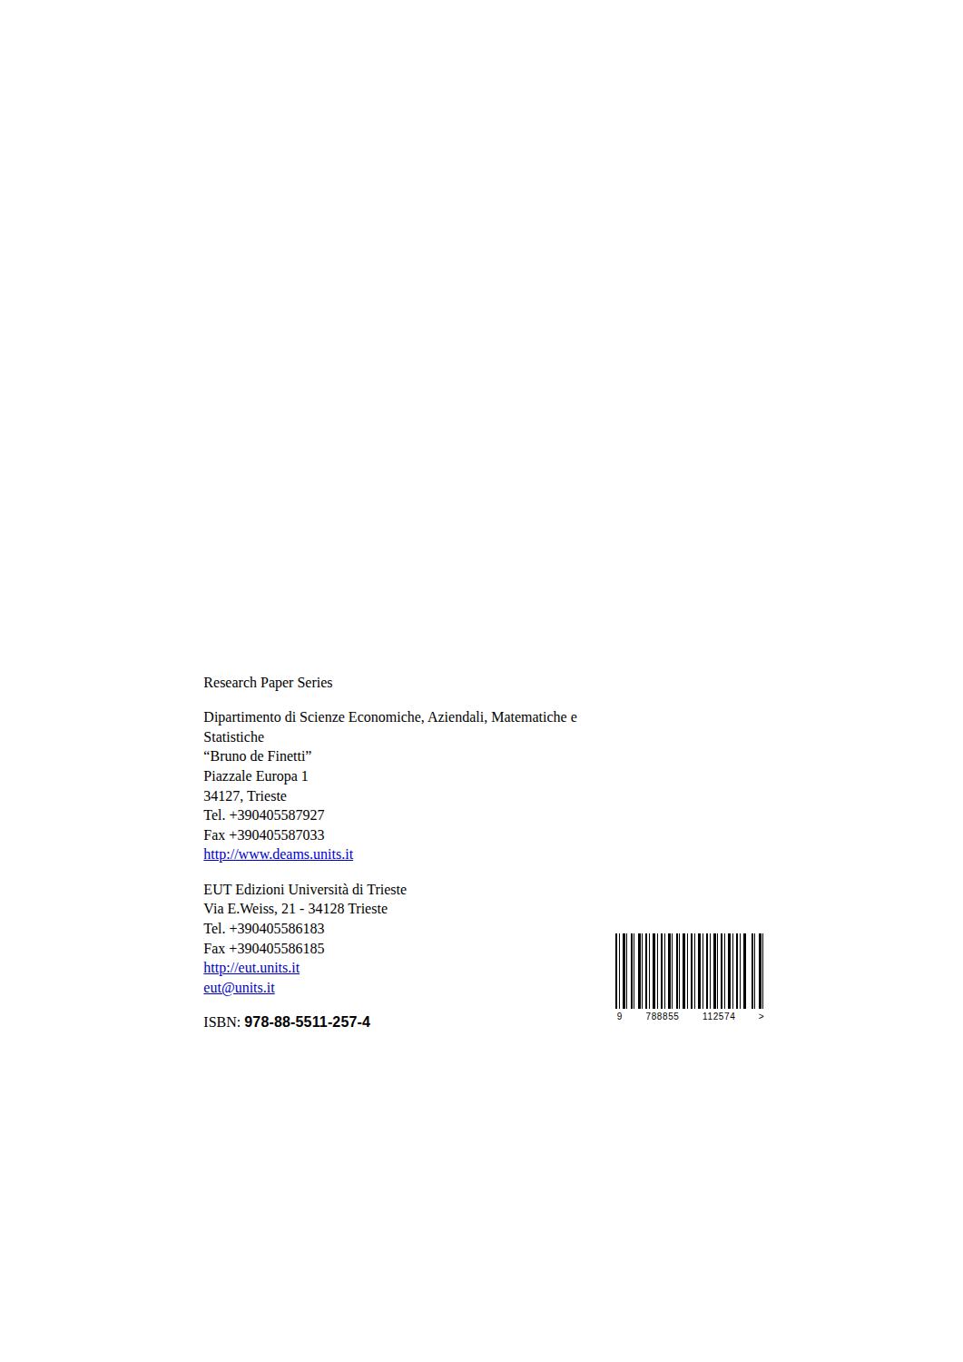Research Paper Series
Dipartimento di Scienze Economiche, Aziendali, Matematiche e Statistiche
“Bruno de Finetti”
Piazzale Europa 1
34127, Trieste
Tel. +390405587927
Fax +390405587033
http://www.deams.units.it
EUT Edizioni Università di Trieste
Via E.Weiss, 21 - 34128 Trieste
Tel. +390405586183
Fax +390405586185
http://eut.units.it
eut@units.it
ISBN: 978-88-5511-257-4
9788855112574>